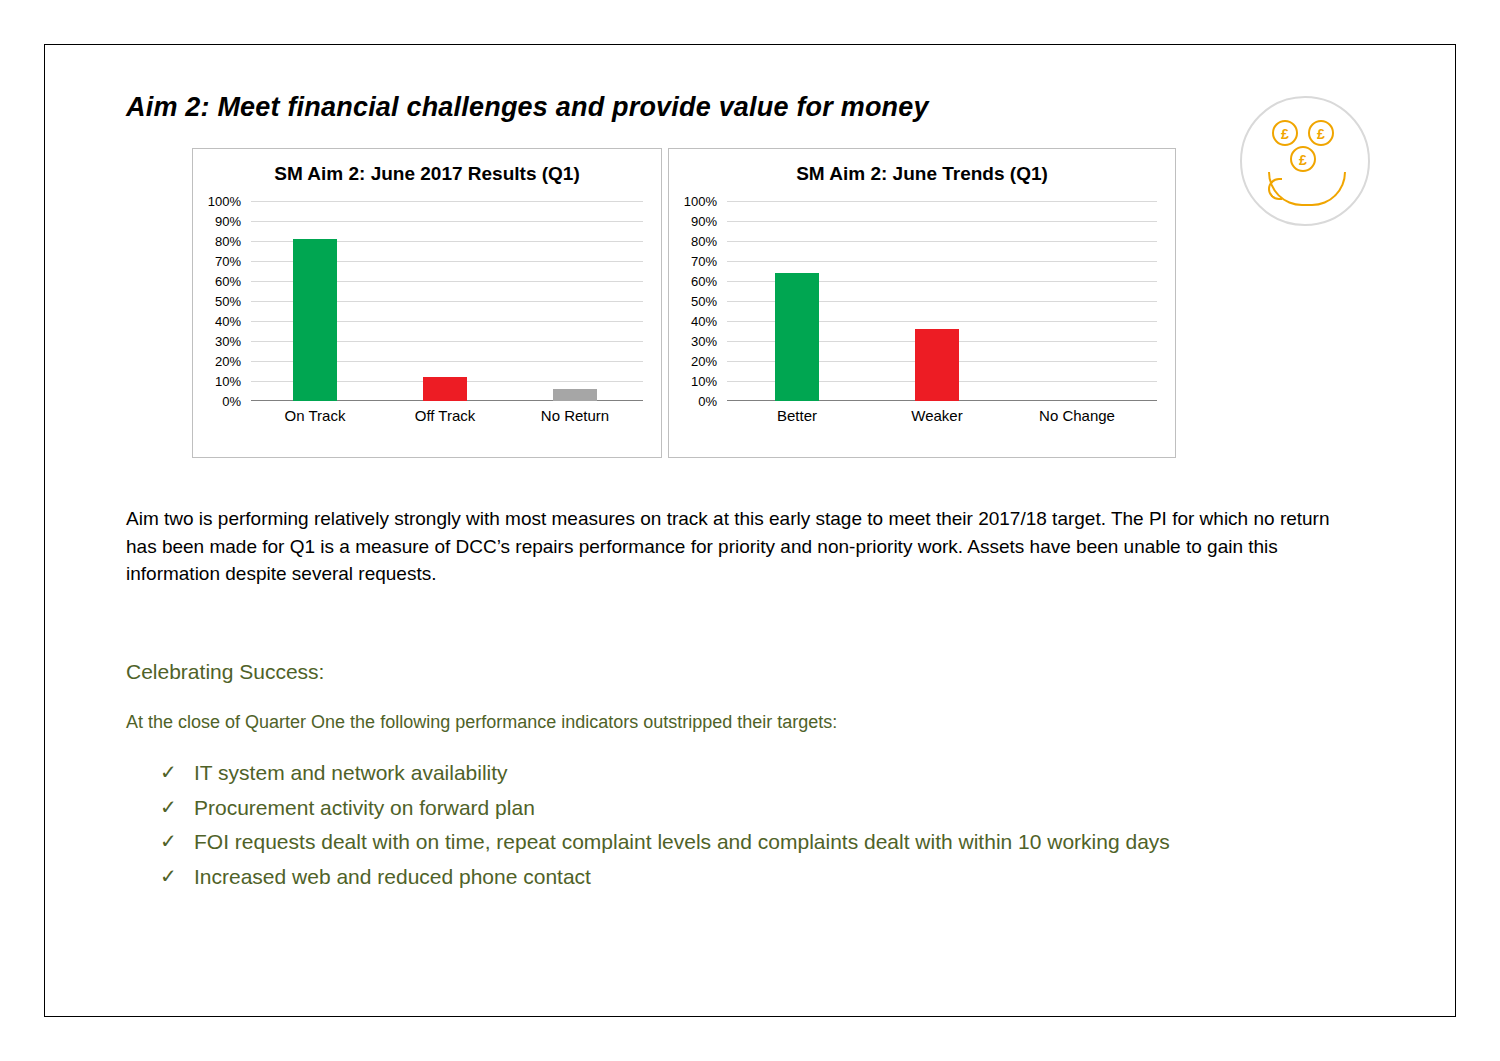Aim 2: Meet financial challenges and provide value for money
£
£
£
SM Aim 2: June 2017 Results (Q1)
100% 90% 80% 70% 60% 50% 40% 30% 20% 10% 0%
On Track Off Track No Return
SM Aim 2: June Trends (Q1)
100% 90% 80% 70% 60% 50% 40% 30% 20% 10% 0%
Better Weaker No Change
Aim two is performing relatively strongly with most measures on track at this early stage to meet their 2017/18 target. The PI for which no return has been made for Q1 is a measure of DCC’s repairs performance for priority and non-priority work. Assets have been unable to gain this information despite several requests.
Celebrating Success:
At the close of Quarter One the following performance indicators outstripped their targets:
IT system and network availability
Procurement activity on forward plan
FOI requests dealt with on time, repeat complaint levels and complaints dealt with within 10 working days
Increased web and reduced phone contact